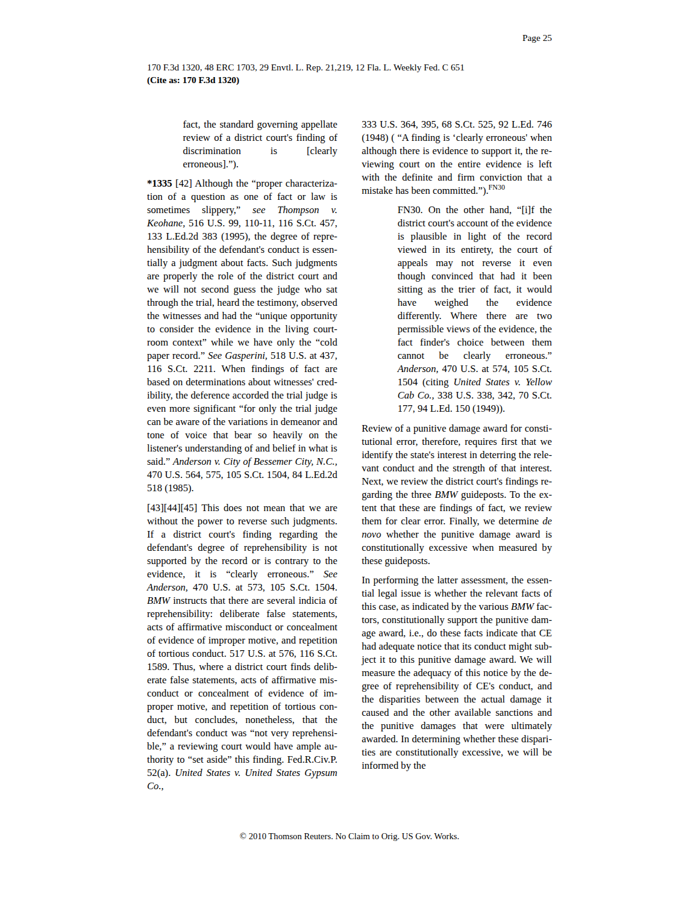Page 25
170 F.3d 1320, 48 ERC 1703, 29 Envtl. L. Rep. 21,219, 12 Fla. L. Weekly Fed. C 651
(Cite as: 170 F.3d 1320)
fact, the standard governing appellate review of a district court's finding of discrimination is [clearly erroneous].”).
*1335 [42] Although the “proper characterization of a question as one of fact or law is sometimes slippery,” see Thompson v. Keohane, 516 U.S. 99, 110-11, 116 S.Ct. 457, 133 L.Ed.2d 383 (1995), the degree of reprehensibility of the defendant's conduct is essentially a judgment about facts. Such judgments are properly the role of the district court and we will not second guess the judge who sat through the trial, heard the testimony, observed the witnesses and had the “unique opportunity to consider the evidence in the living courtroom context” while we have only the “cold paper record.” See Gasperini, 518 U.S. at 437, 116 S.Ct. 2211. When findings of fact are based on determinations about witnesses' credibility, the deference accorded the trial judge is even more significant “for only the trial judge can be aware of the variations in demeanor and tone of voice that bear so heavily on the listener's understanding of and belief in what is said.” Anderson v. City of Bessemer City, N.C., 470 U.S. 564, 575, 105 S.Ct. 1504, 84 L.Ed.2d 518 (1985).
[43][44][45] This does not mean that we are without the power to reverse such judgments. If a district court's finding regarding the defendant's degree of reprehensibility is not supported by the record or is contrary to the evidence, it is “clearly erroneous.” See Anderson, 470 U.S. at 573, 105 S.Ct. 1504. BMW instructs that there are several indicia of reprehensibility: deliberate false statements, acts of affirmative misconduct or concealment of evidence of improper motive, and repetition of tortious conduct. 517 U.S. at 576, 116 S.Ct. 1589. Thus, where a district court finds deliberate false statements, acts of affirmative misconduct or concealment of evidence of improper motive, and repetition of tortious conduct, but concludes, nonetheless, that the defendant's conduct was “not very reprehensible,” a reviewing court would have ample authority to “set aside” this finding. Fed.R.Civ.P. 52(a). United States v. United States Gypsum Co.,
333 U.S. 364, 395, 68 S.Ct. 525, 92 L.Ed. 746 (1948) ( “A finding is ‘clearly erroneous' when although there is evidence to support it, the reviewing court on the entire evidence is left with the definite and firm conviction that a mistake has been committed.”).FN30
FN30. On the other hand, “[i]f the district court's account of the evidence is plausible in light of the record viewed in its entirety, the court of appeals may not reverse it even though convinced that had it been sitting as the trier of fact, it would have weighed the evidence differently. Where there are two permissible views of the evidence, the fact finder's choice between them cannot be clearly erroneous.” Anderson, 470 U.S. at 574, 105 S.Ct. 1504 (citing United States v. Yellow Cab Co., 338 U.S. 338, 342, 70 S.Ct. 177, 94 L.Ed. 150 (1949)).
Review of a punitive damage award for constitutional error, therefore, requires first that we identify the state's interest in deterring the relevant conduct and the strength of that interest. Next, we review the district court's findings regarding the three BMW guideposts. To the extent that these are findings of fact, we review them for clear error. Finally, we determine de novo whether the punitive damage award is constitutionally excessive when measured by these guideposts.
In performing the latter assessment, the essential legal issue is whether the relevant facts of this case, as indicated by the various BMW factors, constitutionally support the punitive damage award, i.e., do these facts indicate that CE had adequate notice that its conduct might subject it to this punitive damage award. We will measure the adequacy of this notice by the degree of reprehensibility of CE's conduct, and the disparities between the actual damage it caused and the other available sanctions and the punitive damages that were ultimately awarded. In determining whether these disparities are constitutionally excessive, we will be informed by the
© 2010 Thomson Reuters. No Claim to Orig. US Gov. Works.